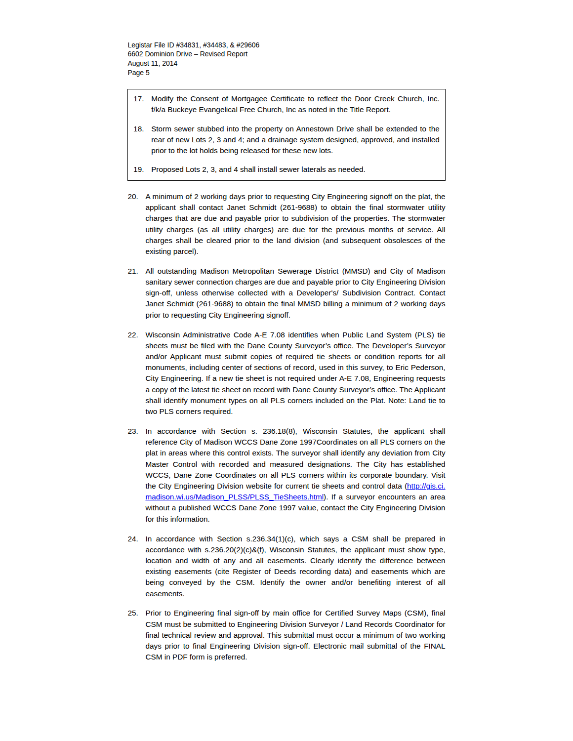Legistar File ID #34831, #34483, & #29606
6602 Dominion Drive – Revised Report
August 11, 2014
Page 5
17. Modify the Consent of Mortgagee Certificate to reflect the Door Creek Church, Inc. f/k/a Buckeye Evangelical Free Church, Inc as noted in the Title Report.
18. Storm sewer stubbed into the property on Annestown Drive shall be extended to the rear of new Lots 2, 3 and 4; and a drainage system designed, approved, and installed prior to the lot holds being released for these new lots.
19. Proposed Lots 2, 3, and 4 shall install sewer laterals as needed.
20. A minimum of 2 working days prior to requesting City Engineering signoff on the plat, the applicant shall contact Janet Schmidt (261-9688) to obtain the final stormwater utility charges that are due and payable prior to subdivision of the properties. The stormwater utility charges (as all utility charges) are due for the previous months of service. All charges shall be cleared prior to the land division (and subsequent obsolesces of the existing parcel).
21. All outstanding Madison Metropolitan Sewerage District (MMSD) and City of Madison sanitary sewer connection charges are due and payable prior to City Engineering Division sign-off, unless otherwise collected with a Developer's/ Subdivision Contract. Contact Janet Schmidt (261-9688) to obtain the final MMSD billing a minimum of 2 working days prior to requesting City Engineering signoff.
22. Wisconsin Administrative Code A-E 7.08 identifies when Public Land System (PLS) tie sheets must be filed with the Dane County Surveyor’s office. The Developer’s Surveyor and/or Applicant must submit copies of required tie sheets or condition reports for all monuments, including center of sections of record, used in this survey, to Eric Pederson, City Engineering. If a new tie sheet is not required under A-E 7.08, Engineering requests a copy of the latest tie sheet on record with Dane County Surveyor’s office. The Applicant shall identify monument types on all PLS corners included on the Plat. Note: Land tie to two PLS corners required.
23. In accordance with Section s. 236.18(8), Wisconsin Statutes, the applicant shall reference City of Madison WCCS Dane Zone 1997Coordinates on all PLS corners on the plat in areas where this control exists. The surveyor shall identify any deviation from City Master Control with recorded and measured designations. The City has established WCCS, Dane Zone Coordinates on all PLS corners within its corporate boundary. Visit the City Engineering Division website for current tie sheets and control data (http://gis.ci.madison.wi.us/Madison_PLSS/PLSS_TieSheets.html). If a surveyor encounters an area without a published WCCS Dane Zone 1997 value, contact the City Engineering Division for this information.
24. In accordance with Section s.236.34(1)(c), which says a CSM shall be prepared in accordance with s.236.20(2)(c)&(f), Wisconsin Statutes, the applicant must show type, location and width of any and all easements. Clearly identify the difference between existing easements (cite Register of Deeds recording data) and easements which are being conveyed by the CSM. Identify the owner and/or benefiting interest of all easements.
25. Prior to Engineering final sign-off by main office for Certified Survey Maps (CSM), final CSM must be submitted to Engineering Division Surveyor / Land Records Coordinator for final technical review and approval. This submittal must occur a minimum of two working days prior to final Engineering Division sign-off. Electronic mail submittal of the FINAL CSM in PDF form is preferred.